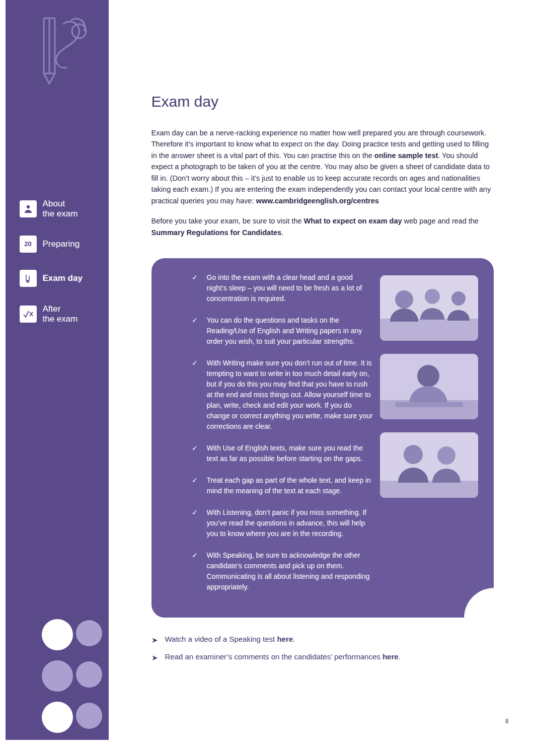About the exam
20 Preparing
Exam day
After the exam
Exam day
Exam day can be a nerve-racking experience no matter how well prepared you are through coursework. Therefore it's important to know what to expect on the day. Doing practice tests and getting used to filling in the answer sheet is a vital part of this. You can practise this on the online sample test. You should expect a photograph to be taken of you at the centre. You may also be given a sheet of candidate data to fill in. (Don’t worry about this – it’s just to enable us to keep accurate records on ages and nationalities taking each exam.) If you are entering the exam independently you can contact your local centre with any practical queries you may have: www.cambridgeenglish.org/centres
Before you take your exam, be sure to visit the What to expect on exam day web page and read the Summary Regulations for Candidates.
EXAM DAY TIPS
Go into the exam with a clear head and a good night’s sleep – you will need to be fresh as a lot of concentration is required.
You can do the questions and tasks on the Reading/Use of English and Writing papers in any order you wish, to suit your particular strengths.
With Writing make sure you don’t run out of time. It is tempting to want to write in too much detail early on, but if you do this you may find that you have to rush at the end and miss things out. Allow yourself time to plan, write, check and edit your work. If you do change or correct anything you write, make sure your corrections are clear.
With Use of English texts, make sure you read the text as far as possible before starting on the gaps.
Treat each gap as part of the whole text, and keep in mind the meaning of the text at each stage.
With Listening, don’t panic if you miss something. If you’ve read the questions in advance, this will help you to know where you are in the recording.
With Speaking, be sure to acknowledge the other candidate’s comments and pick up on them. Communicating is all about listening and responding appropriately.
➤Watch a video of a Speaking test here.
➤Read an examiner’s comments on the candidates’ performances here.
8